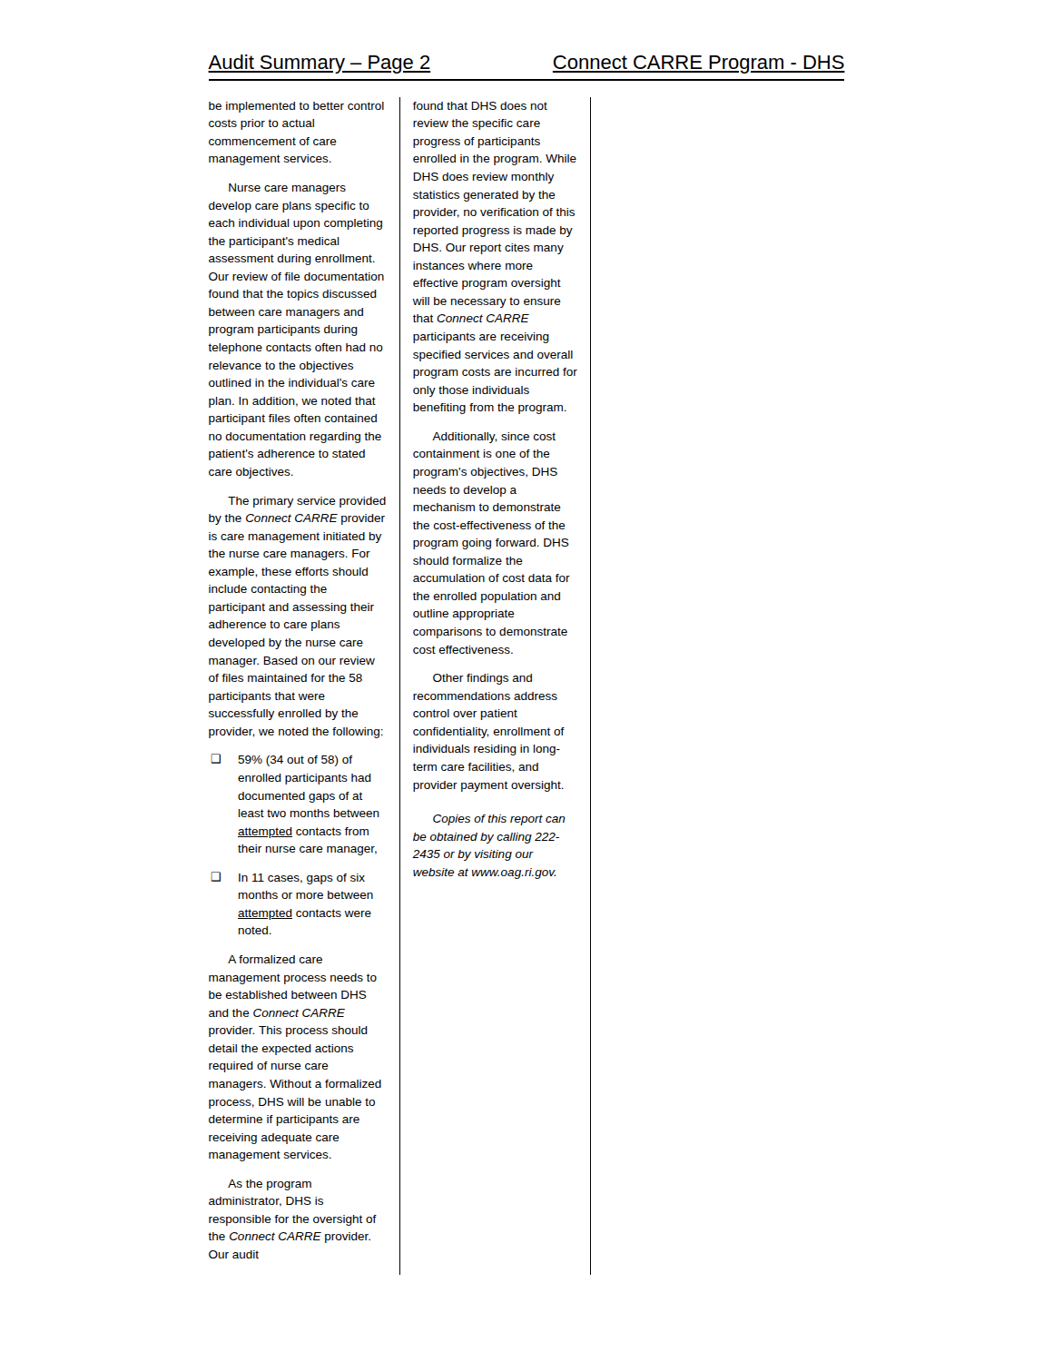Audit Summary – Page 2 Connect CARRE Program - DHS
be implemented to better control costs prior to actual commencement of care management services.
Nurse care managers develop care plans specific to each individual upon completing the participant's medical assessment during enrollment. Our review of file documentation found that the topics discussed between care managers and program participants during telephone contacts often had no relevance to the objectives outlined in the individual's care plan. In addition, we noted that participant files often contained no documentation regarding the patient's adherence to stated care objectives.
The primary service provided by the Connect CARRE provider is care management initiated by the nurse care managers. For example, these efforts should include contacting the participant and assessing their adherence to care plans developed by the nurse care manager. Based on our review of files maintained for the 58 participants that were successfully enrolled by the provider, we noted the following:
59% (34 out of 58) of enrolled participants had documented gaps of at least two months between attempted contacts from their nurse care manager,
In 11 cases, gaps of six months or more between attempted contacts were noted.
A formalized care management process needs to be established between DHS and the Connect CARRE provider. This process should detail the expected actions required of nurse care managers. Without a formalized process, DHS will be unable to determine if participants are receiving adequate care management services.
As the program administrator, DHS is responsible for the oversight of the Connect CARRE provider. Our audit
found that DHS does not review the specific care progress of participants enrolled in the program. While DHS does review monthly statistics generated by the provider, no verification of this reported progress is made by DHS. Our report cites many instances where more effective program oversight will be necessary to ensure that Connect CARRE participants are receiving specified services and overall program costs are incurred for only those individuals benefiting from the program.
Additionally, since cost containment is one of the program's objectives, DHS needs to develop a mechanism to demonstrate the cost-effectiveness of the program going forward. DHS should formalize the accumulation of cost data for the enrolled population and outline appropriate comparisons to demonstrate cost effectiveness.
Other findings and recommendations address control over patient confidentiality, enrollment of individuals residing in long-term care facilities, and provider payment oversight.
Copies of this report can be obtained by calling 222-2435 or by visiting our website at www.oag.ri.gov.